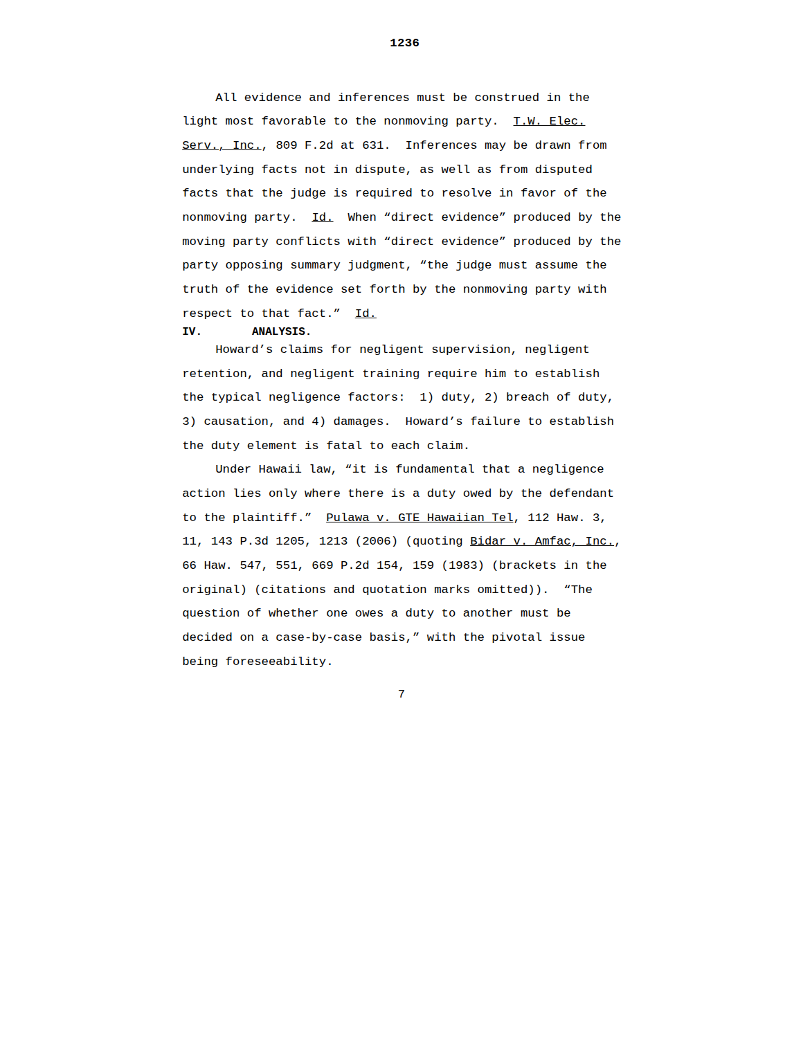1236
All evidence and inferences must be construed in the light most favorable to the nonmoving party. T.W. Elec. Serv., Inc., 809 F.2d at 631. Inferences may be drawn from underlying facts not in dispute, as well as from disputed facts that the judge is required to resolve in favor of the nonmoving party. Id. When “direct evidence” produced by the moving party conflicts with “direct evidence” produced by the party opposing summary judgment, “the judge must assume the truth of the evidence set forth by the nonmoving party with respect to that fact.” Id.
IV. ANALYSIS.
Howard’s claims for negligent supervision, negligent retention, and negligent training require him to establish the typical negligence factors: 1) duty, 2) breach of duty, 3) causation, and 4) damages. Howard’s failure to establish the duty element is fatal to each claim.
Under Hawaii law, “it is fundamental that a negligence action lies only where there is a duty owed by the defendant to the plaintiff.” Pulawa v. GTE Hawaiian Tel, 112 Haw. 3, 11, 143 P.3d 1205, 1213 (2006) (quoting Bidar v. Amfac, Inc., 66 Haw. 547, 551, 669 P.2d 154, 159 (1983) (brackets in the original) (citations and quotation marks omitted)). “The question of whether one owes a duty to another must be decided on a case-by-case basis,” with the pivotal issue being foreseeability.
7